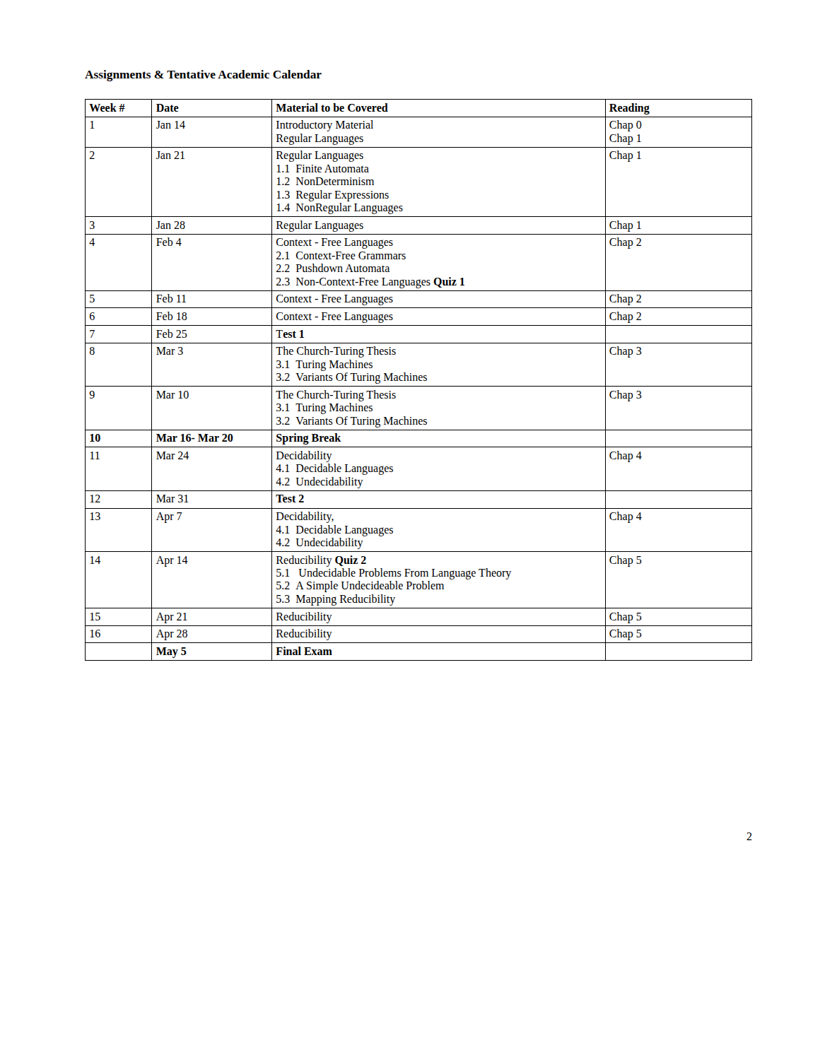Assignments & Tentative Academic Calendar
| Week # | Date | Material to be Covered | Reading |
| --- | --- | --- | --- |
| 1 | Jan 14 | Introductory Material Regular Languages | Chap 0 Chap 1 |
| 2 | Jan 21 | Regular Languages 1.1 Finite Automata 1.2 NonDeterminism 1.3 Regular Expressions 1.4 NonRegular Languages | Chap 1 |
| 3 | Jan 28 | Regular Languages | Chap 1 |
| 4 | Feb 4 | Context - Free Languages 2.1 Context-Free Grammars 2.2 Pushdown Automata 2.3 Non-Context-Free Languages Quiz 1 | Chap 2 |
| 5 | Feb 11 | Context - Free Languages | Chap 2 |
| 6 | Feb 18 | Context - Free Languages | Chap 2 |
| 7 | Feb 25 | T est 1 | |
| 8 | Mar 3 | The Church-Turing Thesis 3.1 Turing Machines 3.2 Variants Of Turing Machines | Chap 3 |
| 9 | Mar 10 | The Church-Turing Thesis 3.1 Turing Machines 3.2 Variants Of Turing Machines | Chap 3 |
| 10 | Mar 16- Mar 20 | Spring Break | |
| 11 | Mar 24 | Decidability 4.1 Decidable Languages 4.2 Undecidability | Chap 4 |
| 12 | Mar 31 | Test 2 | |
| 13 | Apr 7 | Decidability, 4.1 Decidable Languages 4.2 Undecidability | Chap 4 |
| 14 | Apr 14 | Reducibility Quiz 2 5.1 Undecidable Problems From Language Theory 5.2 A Simple Undecideable Problem 5.3 Mapping Reducibility | Chap 5 |
| 15 | Apr 21 | Reducibility | Chap 5 |
| 16 | Apr 28 | Reducibility | Chap 5 |
| | May 5 | Final Exam | |
2